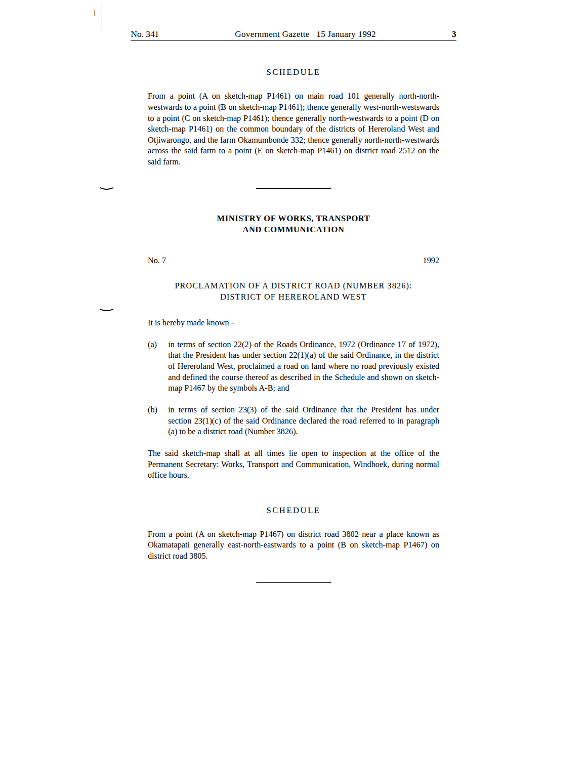∣
No. 341
Government Gazette 15 January 1992
3
SCHEDULE
From a point (A on sketch-map P1461) on main road 101 generally north-north-westwards to a point (B on sketch-map P1461); thence generally west-north-westswards to a point (C on sketch-map P1461); thence generally north-westwards to a point (D on sketch-map P1461) on the common boundary of the districts of Hereroland West and Otjiwarongo, and the farm Okamumbonde 332; thence generally north-north-westwards across the said farm to a point (E on sketch-map P1461) on district road 2512 on the said farm.
MINISTRY OF WORKS, TRANSPORT
AND COMMUNICATION
No. 7 1992
PROCLAMATION OF A DISTRICT ROAD (NUMBER 3826):
DISTRICT OF HEREROLAND WEST
It is hereby made known -
(a) in terms of section 22(2) of the Roads Ordinance, 1972 (Ordinance 17 of 1972), that the President has under section 22(1)(a) of the said Ordinance, in the district of Hereroland West, proclaimed a road on land where no road previously existed and defined the course thereof as described in the Schedule and shown on sketch-map P1467 by the symbols A-B; and
(b) in terms of section 23(3) of the said Ordinance that the President has under section 23(1)(c) of the said Ordinance declared the road referred to in paragraph (a) to be a district road (Number 3826).
The said sketch-map shall at all times lie open to inspection at the office of the Permanent Secretary: Works, Transport and Communication, Windhoek, during normal office hours.
SCHEDULE
From a point (A on sketch-map P1467) on district road 3802 near a place known as Okamatapati generally east-north-eastwards to a point (B on sketch-map P1467) on district road 3805.
‿
‿